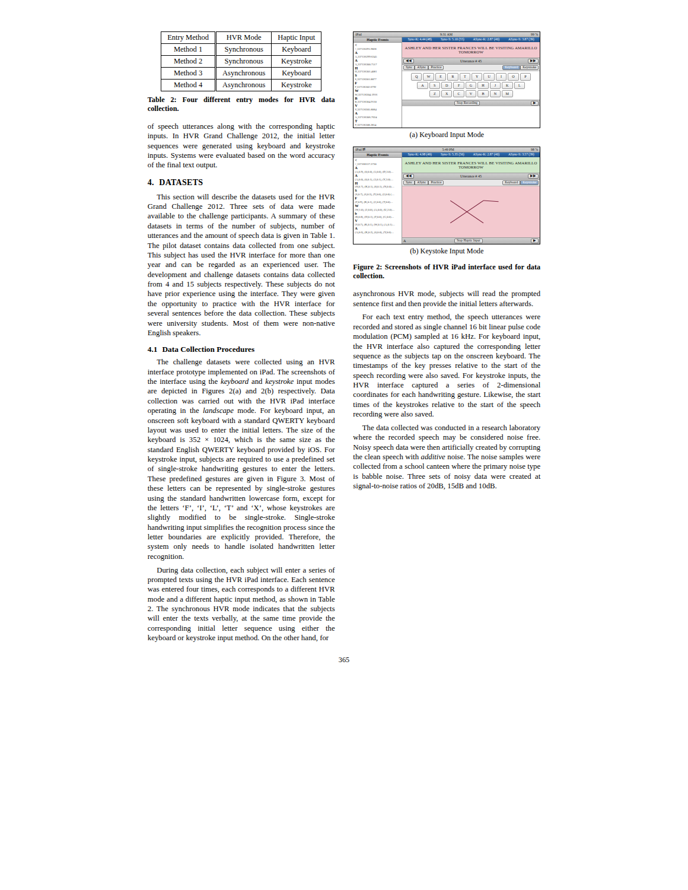| Entry Method | HVR Mode | Haptic Input |
| --- | --- | --- |
| Method 1 | Synchronous | Keyboard |
| Method 2 | Synchronous | Keystroke |
| Method 3 | Asynchronous | Keyboard |
| Method 4 | Asynchronous | Keystroke |
Table 2: Four different entry modes for HVR data collection.
of speech utterances along with the corresponding haptic inputs. In HVR Grand Challenge 2012, the initial letter sequences were generated using keyboard and keystroke inputs. Systems were evaluated based on the word accuracy of the final text output.
4. DATASETS
This section will describe the datasets used for the HVR Grand Challenge 2012. Three sets of data were made available to the challenge participants. A summary of these datasets in terms of the number of subjects, number of utterances and the amount of speech data is given in Table 1. The pilot dataset contains data collected from one subject. This subject has used the HVR interface for more than one year and can be regarded as an experienced user. The development and challenge datasets contains data collected from 4 and 15 subjects respectively. These subjects do not have prior experience using the interface. They were given the opportunity to practice with the HVR interface for several sentences before the data collection. These subjects were university students. Most of them were non-native English speakers.
4.1 Data Collection Procedures
The challenge datasets were collected using an HVR interface prototype implemented on iPad. The screenshots of the interface using the keyboard and keystroke input modes are depicted in Figures 2(a) and 2(b) respectively. Data collection was carried out with the HVR iPad interface operating in the landscape mode. For keyboard input, an onscreen soft keyboard with a standard QWERTY keyboard layout was used to enter the initial letters. The size of the keyboard is 352 × 1024, which is the same size as the standard English QWERTY keyboard provided by iOS. For keystroke input, subjects are required to use a predefined set of single-stroke handwriting gestures to enter the letters. These predefined gestures are given in Figure 3. Most of these letters can be represented by single-stroke gestures using the standard handwritten lowercase form, except for the letters ‘F’, ‘I’, ‘L’, ‘T’ and ‘X’, whose keystrokes are slightly modified to be single-stroke. Single-stroke handwriting input simplifies the recognition process since the letter boundaries are explicitly provided. Therefore, the system only needs to handle isolated handwritten letter recognition.
During data collection, each subject will enter a series of prompted texts using the HVR iPad interface. Each sentence was entered four times, each corresponds to a different HVR mode and a different haptic input method, as shown in Table 2. The synchronous HVR mode indicates that the subjects will enter the texts verbally, at the same time provide the corresponding initial letter sequence using either the keyboard or keystroke input method. On the other hand, for
iPad 9:31 AM 99 %
Haptic Events
<<,337136291.9828
AA,337136299.6245
AA,337136300.7517
HH,337136301.4081
SS,337136301.8877
FF,337136302.6792
WW,337136304.1916
BB,337136304.9110
VV,337136305.8084
AA,337136306.7624
TT,337136308.2854
Sync-K: 4.44 (48) Sync-S: 5.10 (55) ASync-K: 2.87 (40) ASync-S: 3.87 (39)
ASHLEY AND HER SISTER FRANCES WILL BE VISITING AMARILLO TOMORROW
◀◀ Utterance # 45 ▶▶
Sync ASync Practice
Keyboard Keystroke
QWERTYUIOP
ASDFGHJKL
ZXCVBNM
Stop Recording ▶
(a) Keyboard Input Mode
iPad ⇌ 5:49 PM 98 %
Haptic Events
<<,337168137.3730
A(A,0.9), (0,0.0), (5,0.0), (D,3.0)…
A(A,0.0), (0,0.1), (3,0.1), (Y,3.0)…
H(H,0.7), (K,0.1), (8,0.1), (N,0.0)…
S(S,0.7), (6,0.3), (Y,0.0), (2,0.0) (…
F(F,0.9), (K,0.1), (2,0.0), (T,0.0)…
W(W,1.0), (2,0.0), (A,0.0), (U,2.0)…
b(B,0.8), (H,0.1), (F,0.0), (G,0.0)…
V(V,0.7), (K,0.1), (W,0.1), (A,0.1)…
A(A,0.6), (K,0.2), (0,0.0), (Y,0.0)…
Sync-K: 4.98 (49) Sync-S: 5.35 (56) ASync-K: 2.87 (40) ASync-S: 3.57 (39)
ASHLEY AND HER SISTER FRANCES WILL BE VISITING AMARILLO TOMORROW
◀◀ Utterance # 45 ▶▶
Sync ASync Practice
Keyboard Keystroke
A Stop Haptic Input ▶
(b) Keystoke Input Mode
Figure 2: Screenshots of HVR iPad interface used for data collection.
asynchronous HVR mode, subjects will read the prompted sentence first and then provide the initial letters afterwards.
For each text entry method, the speech utterances were recorded and stored as single channel 16 bit linear pulse code modulation (PCM) sampled at 16 kHz. For keyboard input, the HVR interface also captured the corresponding letter sequence as the subjects tap on the onscreen keyboard. The timestamps of the key presses relative to the start of the speech recording were also saved. For keystroke inputs, the HVR interface captured a series of 2-dimensional coordinates for each handwriting gesture. Likewise, the start times of the keystrokes relative to the start of the speech recording were also saved.
The data collected was conducted in a research laboratory where the recorded speech may be considered noise free. Noisy speech data were then artificially created by corrupting the clean speech with additive noise. The noise samples were collected from a school canteen where the primary noise type is babble noise. Three sets of noisy data were created at signal-to-noise ratios of 20dB, 15dB and 10dB.
365